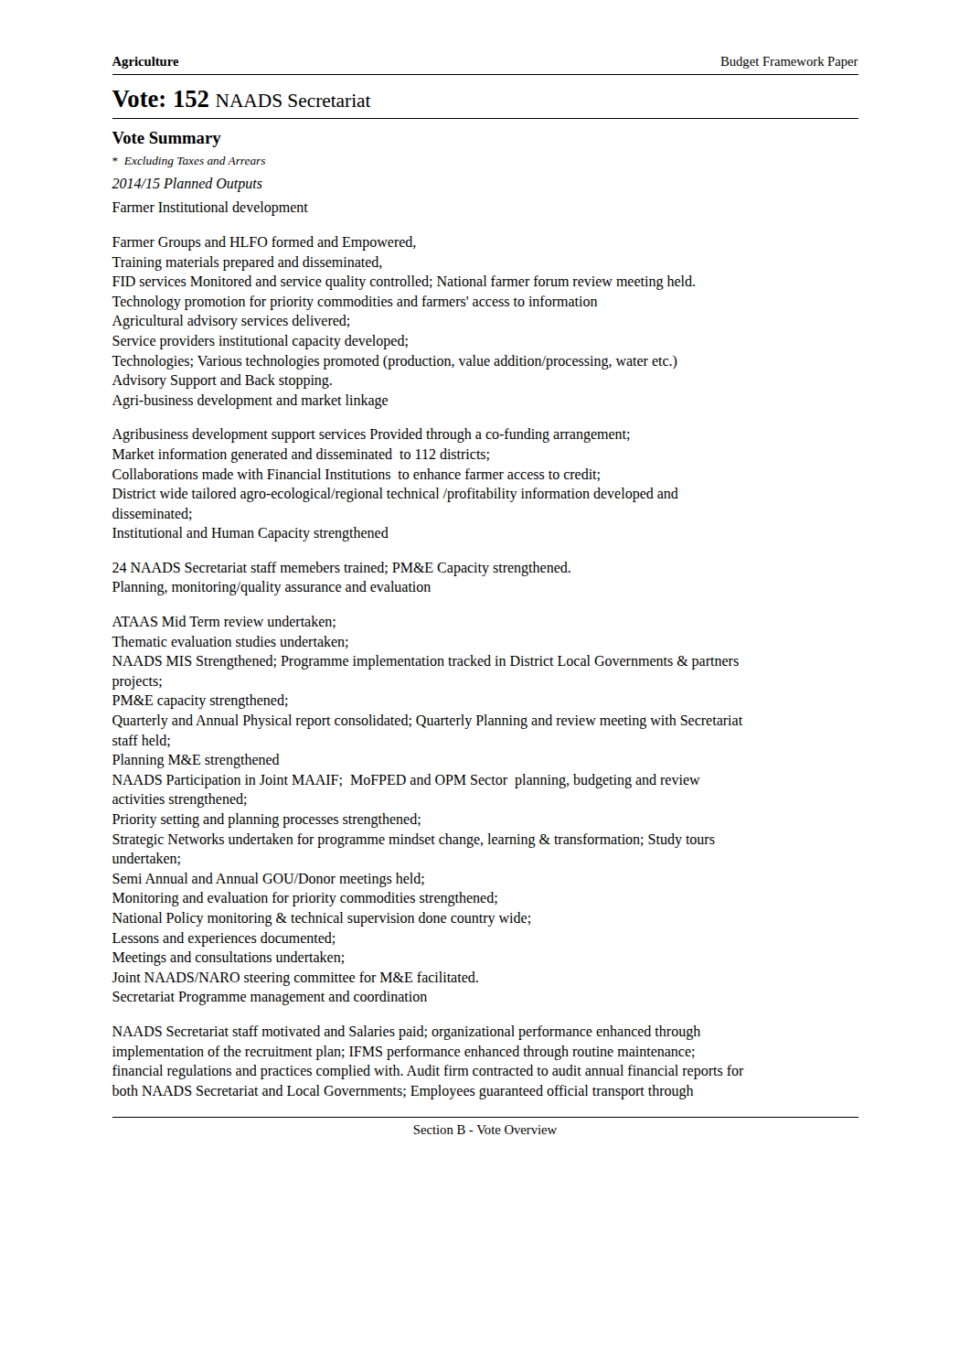Agriculture Budget Framework Paper
Vote: 152 NAADS Secretariat
Vote Summary
* Excluding Taxes and Arrears
2014/15 Planned Outputs
Farmer Institutional development
Farmer Groups and HLFO formed and Empowered,
Training materials prepared and disseminated,
FID services Monitored and service quality controlled; National farmer forum review meeting held.
Technology promotion for priority commodities and farmers' access to information
Agricultural advisory services delivered;
Service providers institutional capacity developed;
Technologies; Various technologies promoted (production, value addition/processing, water etc.)
Advisory Support and Back stopping.
Agri-business development and market linkage
Agribusiness development support services Provided through a co-funding arrangement;
Market information generated and disseminated to 112 districts;
Collaborations made with Financial Institutions to enhance farmer access to credit;
District wide tailored agro-ecological/regional technical /profitability information developed and
disseminated;
Institutional and Human Capacity strengthened
24 NAADS Secretariat staff memebers trained; PM&E Capacity strengthened.
Planning, monitoring/quality assurance and evaluation
ATAAS Mid Term review undertaken;
Thematic evaluation studies undertaken;
NAADS MIS Strengthened; Programme implementation tracked in District Local Governments & partners
projects;
PM&E capacity strengthened;
Quarterly and Annual Physical report consolidated; Quarterly Planning and review meeting with Secretariat
staff held;
Planning M&E strengthened
NAADS Participation in Joint MAAIF; MoFPED and OPM Sector planning, budgeting and review
activities strengthened;
Priority setting and planning processes strengthened;
Strategic Networks undertaken for programme mindset change, learning & transformation; Study tours
undertaken;
Semi Annual and Annual GOU/Donor meetings held;
Monitoring and evaluation for priority commodities strengthened;
National Policy monitoring & technical supervision done country wide;
Lessons and experiences documented;
Meetings and consultations undertaken;
Joint NAADS/NARO steering committee for M&E facilitated.
Secretariat Programme management and coordination
NAADS Secretariat staff motivated and Salaries paid; organizational performance enhanced through
implementation of the recruitment plan; IFMS performance enhanced through routine maintenance;
financial regulations and practices complied with. Audit firm contracted to audit annual financial reports for
both NAADS Secretariat and Local Governments; Employees guaranteed official transport through
Section B - Vote Overview